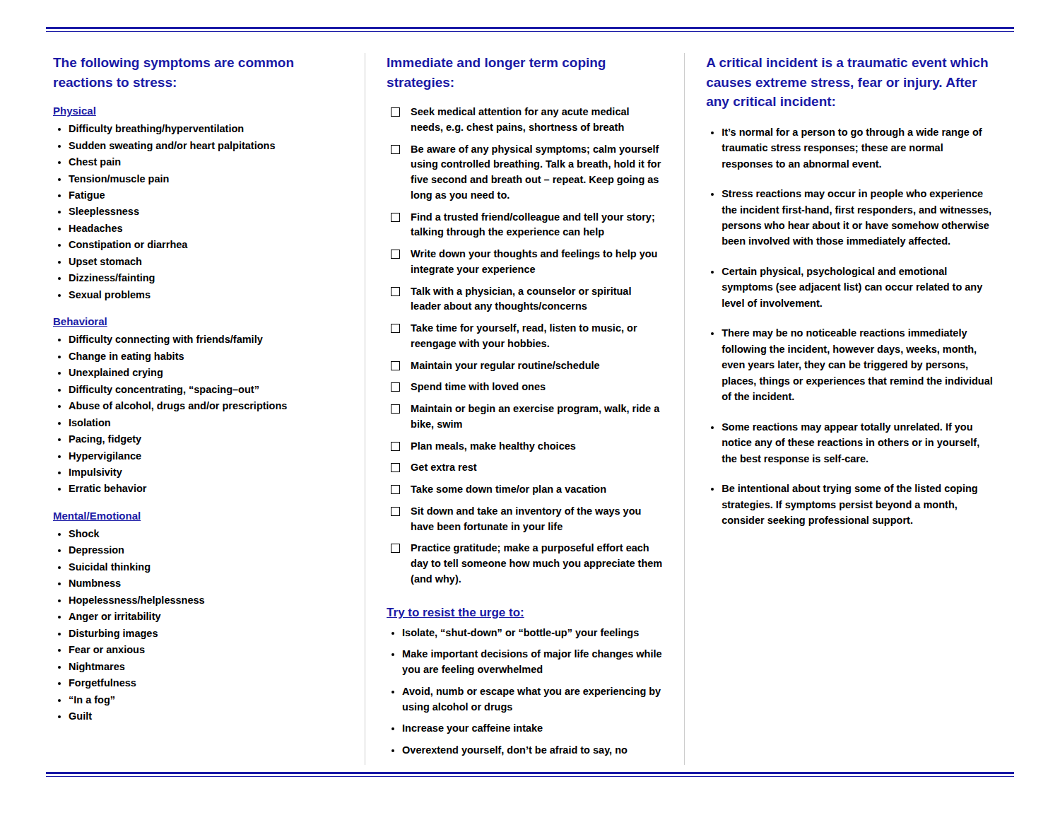The following symptoms are common reactions to stress:
Physical
Difficulty breathing/hyperventilation
Sudden sweating and/or heart palpitations
Chest pain
Tension/muscle pain
Fatigue
Sleeplessness
Headaches
Constipation or diarrhea
Upset stomach
Dizziness/fainting
Sexual problems
Behavioral
Difficulty connecting with friends/family
Change in eating habits
Unexplained crying
Difficulty concentrating, “spacing–out”
Abuse of alcohol, drugs and/or prescriptions
Isolation
Pacing, fidgety
Hypervigilance
Impulsivity
Erratic behavior
Mental/Emotional
Shock
Depression
Suicidal thinking
Numbness
Hopelessness/helplessness
Anger or irritability
Disturbing images
Fear or anxious
Nightmares
Forgetfulness
“In a fog”
Guilt
Immediate and longer term coping strategies:
Seek medical attention for any acute medical needs, e.g. chest pains, shortness of breath
Be aware of any physical symptoms; calm yourself using controlled breathing. Talk a breath, hold it for five second and breath out – repeat. Keep going as long as you need to.
Find a trusted friend/colleague and tell your story; talking through the experience can help
Write down your thoughts and feelings to help you integrate your experience
Talk with a physician, a counselor or spiritual leader about any thoughts/concerns
Take time for yourself, read, listen to music, or reengage with your hobbies.
Maintain your regular routine/schedule
Spend time with loved ones
Maintain or begin an exercise program, walk, ride a bike, swim
Plan meals, make healthy choices
Get extra rest
Take some down time/or plan a vacation
Sit down and take an inventory of the ways you have been fortunate in your life
Practice gratitude; make a purposeful effort each day to tell someone how much you appreciate them (and why).
Try to resist the urge to:
Isolate, “shut-down” or “bottle-up” your feelings
Make important decisions of major life changes while you are feeling overwhelmed
Avoid, numb or escape what you are experiencing by using alcohol or drugs
Increase your caffeine intake
Overextend yourself, don’t be afraid to say, no
A critical incident is a traumatic event which causes extreme stress, fear or injury. After any critical incident:
It’s normal for a person to go through a wide range of traumatic stress responses; these are normal responses to an abnormal event.
Stress reactions may occur in people who experience the incident first-hand, first responders, and witnesses, persons who hear about it or have somehow otherwise been involved with those immediately affected.
Certain physical, psychological and emotional symptoms (see adjacent list) can occur related to any level of involvement.
There may be no noticeable reactions immediately following the incident, however days, weeks, month, even years later, they can be triggered by persons, places, things or experiences that remind the individual of the incident.
Some reactions may appear totally unrelated. If you notice any of these reactions in others or in yourself, the best response is self-care.
Be intentional about trying some of the listed coping strategies. If symptoms persist beyond a month, consider seeking professional support.